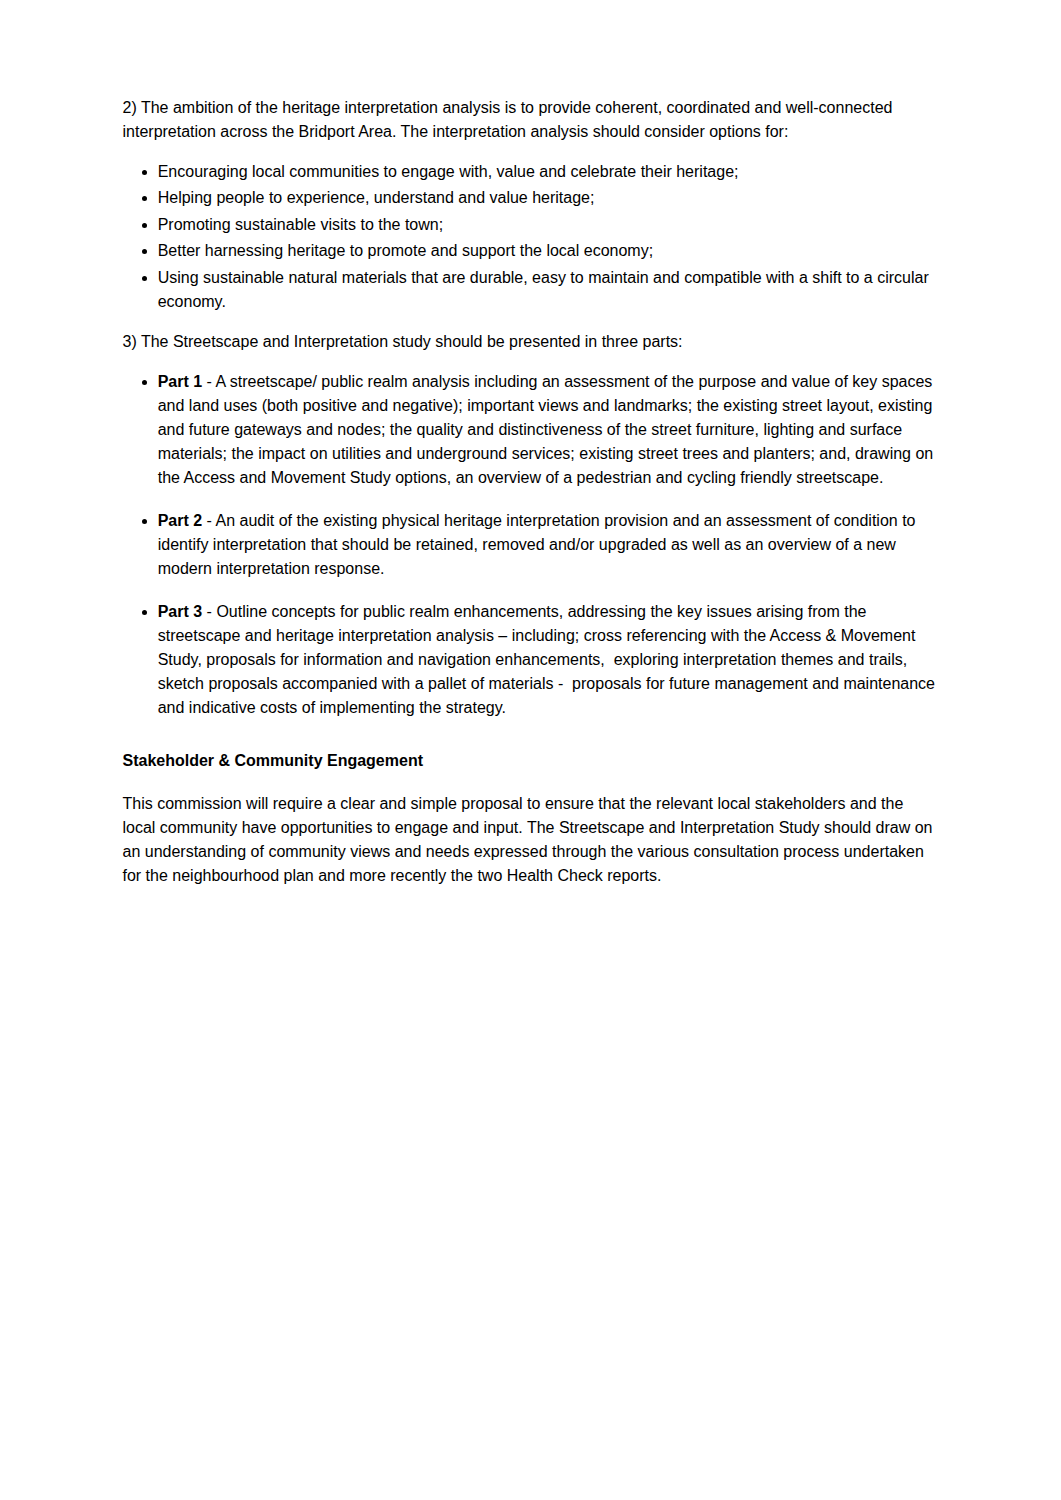2) The ambition of the heritage interpretation analysis is to provide coherent, coordinated and well-connected interpretation across the Bridport Area. The interpretation analysis should consider options for:
Encouraging local communities to engage with, value and celebrate their heritage;
Helping people to experience, understand and value heritage;
Promoting sustainable visits to the town;
Better harnessing heritage to promote and support the local economy;
Using sustainable natural materials that are durable, easy to maintain and compatible with a shift to a circular economy.
3) The Streetscape and Interpretation study should be presented in three parts:
Part 1 - A streetscape/ public realm analysis including an assessment of the purpose and value of key spaces and land uses (both positive and negative); important views and landmarks; the existing street layout, existing and future gateways and nodes; the quality and distinctiveness of the street furniture, lighting and surface materials; the impact on utilities and underground services; existing street trees and planters; and, drawing on the Access and Movement Study options, an overview of a pedestrian and cycling friendly streetscape.
Part 2 - An audit of the existing physical heritage interpretation provision and an assessment of condition to identify interpretation that should be retained, removed and/or upgraded as well as an overview of a new modern interpretation response.
Part 3 - Outline concepts for public realm enhancements, addressing the key issues arising from the streetscape and heritage interpretation analysis – including; cross referencing with the Access & Movement Study, proposals for information and navigation enhancements, exploring interpretation themes and trails, sketch proposals accompanied with a pallet of materials - proposals for future management and maintenance and indicative costs of implementing the strategy.
Stakeholder & Community Engagement
This commission will require a clear and simple proposal to ensure that the relevant local stakeholders and the local community have opportunities to engage and input. The Streetscape and Interpretation Study should draw on an understanding of community views and needs expressed through the various consultation process undertaken for the neighbourhood plan and more recently the two Health Check reports.